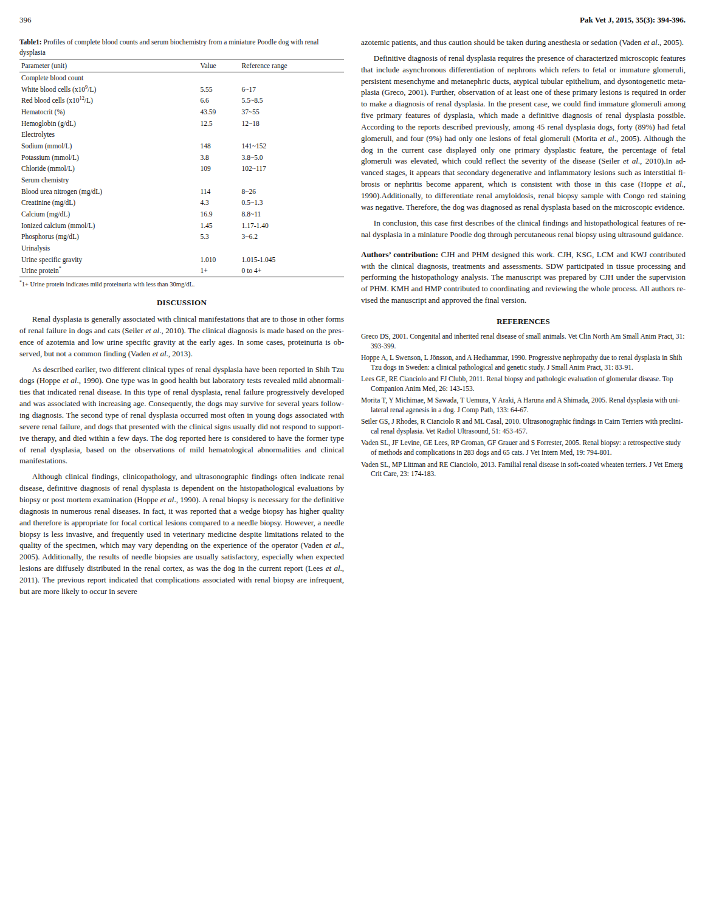396
Pak Vet J, 2015, 35(3): 394-396.
Table1: Profiles of complete blood counts and serum biochemistry from a miniature Poodle dog with renal dysplasia
| Parameter (unit) | Value | Reference range |
| --- | --- | --- |
| Complete blood count | | |
| White blood cells (x10 9 /L) | 5.55 | 6~17 |
| Red blood cells (x10 12 /L) | 6.6 | 5.5~8.5 |
| Hematocrit (%) | 43.59 | 37~55 |
| Hemoglobin (g/dL) | 12.5 | 12~18 |
| Electrolytes | | |
| Sodium (mmol/L) | 148 | 141~152 |
| Potassium (mmol/L) | 3.8 | 3.8~5.0 |
| Chloride (mmol/L) | 109 | 102~117 |
| Serum chemistry | | |
| Blood urea nitrogen (mg/dL) | 114 | 8~26 |
| Creatinine (mg/dL) | 4.3 | 0.5~1.3 |
| Calcium (mg/dL) | 16.9 | 8.8~11 |
| Ionized calcium (mmol/L) | 1.45 | 1.17-1.40 |
| Phosphorus (mg/dL) | 5.3 | 3~6.2 |
| Urinalysis | | |
| Urine specific gravity | 1.010 | 1.015-1.045 |
| Urine protein * | 1+ | 0 to 4+ |
*1+ Urine protein indicates mild proteinuria with less than 30mg/dL.
DISCUSSION
Renal dysplasia is generally associated with clinical manifestations that are to those in other forms of renal failure in dogs and cats (Seiler et al., 2010). The clinical diagnosis is made based on the presence of azotemia and low urine specific gravity at the early ages. In some cases, proteinuria is observed, but not a common finding (Vaden et al., 2013).
As described earlier, two different clinical types of renal dysplasia have been reported in Shih Tzu dogs (Hoppe et al., 1990). One type was in good health but laboratory tests revealed mild abnormalities that indicated renal disease. In this type of renal dysplasia, renal failure progressively developed and was associated with increasing age. Consequently, the dogs may survive for several years following diagnosis. The second type of renal dysplasia occurred most often in young dogs associated with severe renal failure, and dogs that presented with the clinical signs usually did not respond to supportive therapy, and died within a few days. The dog reported here is considered to have the former type of renal dysplasia, based on the observations of mild hematological abnormalities and clinical manifestations.
Although clinical findings, clinicopathology, and ultrasonographic findings often indicate renal disease, definitive diagnosis of renal dysplasia is dependent on the histopathological evaluations by biopsy or post mortem examination (Hoppe et al., 1990). A renal biopsy is necessary for the definitive diagnosis in numerous renal diseases. In fact, it was reported that a wedge biopsy has higher quality and therefore is appropriate for focal cortical lesions compared to a needle biopsy. However, a needle biopsy is less invasive, and frequently used in veterinary medicine despite limitations related to the quality of the specimen, which may vary depending on the experience of the operator (Vaden et al., 2005). Additionally, the results of needle biopsies are usually satisfactory, especially when expected lesions are diffusely distributed in the renal cortex, as was the dog in the current report (Lees et al., 2011). The previous report indicated that complications associated with renal biopsy are infrequent, but are more likely to occur in severe
azotemic patients, and thus caution should be taken during anesthesia or sedation (Vaden et al., 2005).
Definitive diagnosis of renal dysplasia requires the presence of characterized microscopic features that include asynchronous differentiation of nephrons which refers to fetal or immature glomeruli, persistent mesenchyme and metanephric ducts, atypical tubular epithelium, and dysontogenetic metaplasia (Greco, 2001). Further, observation of at least one of these primary lesions is required in order to make a diagnosis of renal dysplasia. In the present case, we could find immature glomeruli among five primary features of dysplasia, which made a definitive diagnosis of renal dysplasia possible. According to the reports described previously, among 45 renal dysplasia dogs, forty (89%) had fetal glomeruli, and four (9%) had only one lesions of fetal glomeruli (Morita et al., 2005). Although the dog in the current case displayed only one primary dysplastic feature, the percentage of fetal glomeruli was elevated, which could reflect the severity of the disease (Seiler et al., 2010).In advanced stages, it appears that secondary degenerative and inflammatory lesions such as interstitial fibrosis or nephritis become apparent, which is consistent with those in this case (Hoppe et al., 1990).Additionally, to differentiate renal amyloidosis, renal biopsy sample with Congo red staining was negative. Therefore, the dog was diagnosed as renal dysplasia based on the microscopic evidence.
In conclusion, this case first describes of the clinical findings and histopathological features of renal dysplasia in a miniature Poodle dog through percutaneous renal biopsy using ultrasound guidance.
Authors’ contribution: CJH and PHM designed this work. CJH, KSG, LCM and KWJ contributed with the clinical diagnosis, treatments and assessments. SDW participated in tissue processing and performing the histopathology analysis. The manuscript was prepared by CJH under the supervision of PHM. KMH and HMP contributed to coordinating and reviewing the whole process. All authors revised the manuscript and approved the final version.
REFERENCES
Greco DS, 2001. Congenital and inherited renal disease of small animals. Vet Clin North Am Small Anim Pract, 31: 393-399.
Hoppe A, L Swenson, L Jönsson, and A Hedhammar, 1990. Progressive nephropathy due to renal dysplasia in Shih Tzu dogs in Sweden: a clinical pathological and genetic study. J Small Anim Pract, 31: 83-91.
Lees GE, RE Cianciolo and FJ Clubb, 2011. Renal biopsy and pathologic evaluation of glomerular disease. Top Companion Anim Med, 26: 143-153.
Morita T, Y Michimae, M Sawada, T Uemura, Y Araki, A Haruna and A Shimada, 2005. Renal dysplasia with unilateral renal agenesis in a dog. J Comp Path, 133: 64-67.
Seiler GS, J Rhodes, R Cianciolo R and ML Casal, 2010. Ultrasonographic findings in Cairn Terriers with preclinical renal dysplasia. Vet Radiol Ultrasound, 51: 453-457.
Vaden SL, JF Levine, GE Lees, RP Groman, GF Grauer and S Forrester, 2005. Renal biopsy: a retrospective study of methods and complications in 283 dogs and 65 cats. J Vet Intern Med, 19: 794-801.
Vaden SL, MP Littman and RE Cianciolo, 2013. Familial renal disease in soft-coated wheaten terriers. J Vet Emerg Crit Care, 23: 174-183.